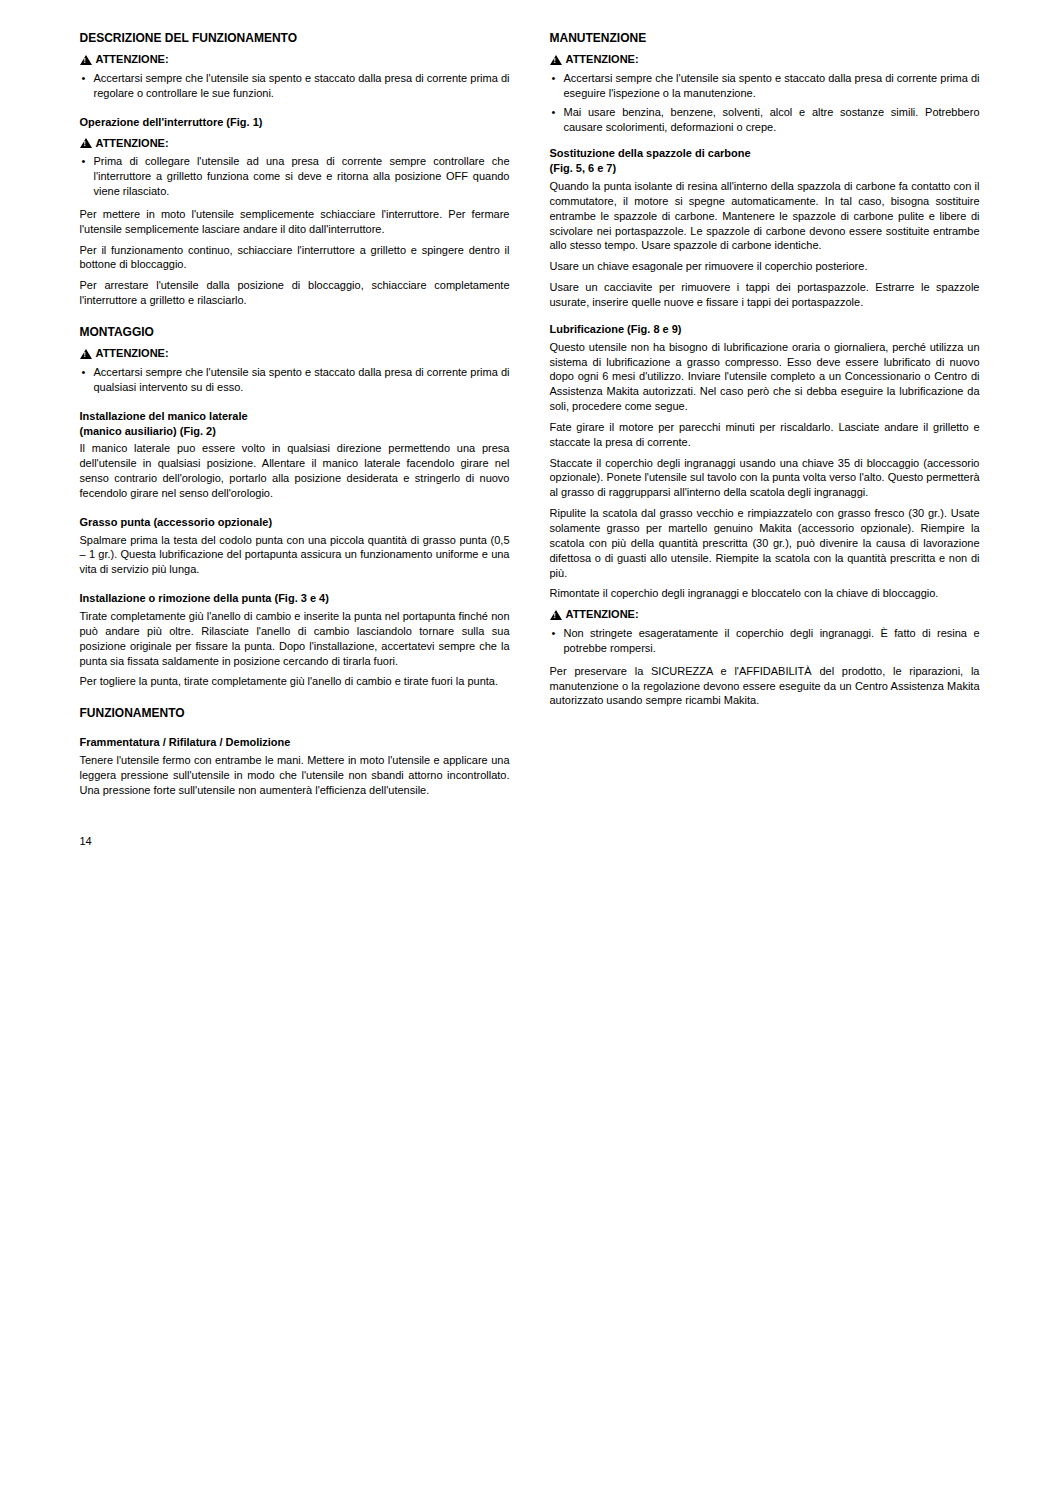DESCRIZIONE DEL FUNZIONAMENTO
ATTENZIONE:
Accertarsi sempre che l'utensile sia spento e staccato dalla presa di corrente prima di regolare o controllare le sue funzioni.
Operazione dell'interruttore (Fig. 1)
ATTENZIONE:
Prima di collegare l'utensile ad una presa di corrente sempre controllare che l'interruttore a grilletto funziona come si deve e ritorna alla posizione OFF quando viene rilasciato.
Per mettere in moto l'utensile semplicemente schiacciare l'interruttore. Per fermare l'utensile semplicemente lasciare andare il dito dall'interruttore.
Per il funzionamento continuo, schiacciare l'interruttore a grilletto e spingere dentro il bottone di bloccaggio.
Per arrestare l'utensile dalla posizione di bloccaggio, schiacciare completamente l'interruttore a grilletto e rilasciarlo.
MONTAGGIO
ATTENZIONE:
Accertarsi sempre che l'utensile sia spento e staccato dalla presa di corrente prima di qualsiasi intervento su di esso.
Installazione del manico laterale
(manico ausiliario) (Fig. 2)
Il manico laterale puo essere volto in qualsiasi direzione permettendo una presa dell'utensile in qualsiasi posizione. Allentare il manico laterale facendolo girare nel senso contrario dell'orologio, portarlo alla posizione desiderata e stringerlo di nuovo fecendolo girare nel senso dell'orologio.
Grasso punta (accessorio opzionale)
Spalmare prima la testa del codolo punta con una piccola quantità di grasso punta (0,5 – 1 gr.). Questa lubrificazione del portapunta assicura un funzionamento uniforme e una vita di servizio più lunga.
Installazione o rimozione della punta (Fig. 3 e 4)
Tirate completamente giù l'anello di cambio e inserite la punta nel portapunta finché non può andare più oltre. Rilasciate l'anello di cambio lasciandolo tornare sulla sua posizione originale per fissare la punta. Dopo l'installazione, accertatevi sempre che la punta sia fissata saldamente in posizione cercando di tirarla fuori.
Per togliere la punta, tirate completamente giù l'anello di cambio e tirate fuori la punta.
FUNZIONAMENTO
Frammentatura / Rifilatura / Demolizione
Tenere l'utensile fermo con entrambe le mani. Mettere in moto l'utensile e applicare una leggera pressione sull'utensile in modo che l'utensile non sbandi attorno incontrollato. Una pressione forte sull'utensile non aumenterà l'efficienza dell'utensile.
MANUTENZIONE
ATTENZIONE:
Accertarsi sempre che l'utensile sia spento e staccato dalla presa di corrente prima di eseguire l'ispezione o la manutenzione.
Mai usare benzina, benzene, solventi, alcol e altre sostanze simili. Potrebbero causare scolorimenti, deformazioni o crepe.
Sostituzione della spazzole di carbone
(Fig. 5, 6 e 7)
Quando la punta isolante di resina all'interno della spazzola di carbone fa contatto con il commutatore, il motore si spegne automaticamente. In tal caso, bisogna sostituire entrambe le spazzole di carbone. Mantenere le spazzole di carbone pulite e libere di scivolare nei portaspazzole. Le spazzole di carbone devono essere sostituite entrambe allo stesso tempo. Usare spazzole di carbone identiche.
Usare un chiave esagonale per rimuovere il coperchio posteriore.
Usare un cacciavite per rimuovere i tappi dei portaspazzole. Estrarre le spazzole usurate, inserire quelle nuove e fissare i tappi dei portaspazzole.
Lubrificazione (Fig. 8 e 9)
Questo utensile non ha bisogno di lubrificazione oraria o giornaliera, perché utilizza un sistema di lubrificazione a grasso compresso. Esso deve essere lubrificato di nuovo dopo ogni 6 mesi d'utilizzo. Inviare l'utensile completo a un Concessionario o Centro di Assistenza Makita autorizzati. Nel caso però che si debba eseguire la lubrificazione da soli, procedere come segue.
Fate girare il motore per parecchi minuti per riscaldarlo. Lasciate andare il grilletto e staccate la presa di corrente.
Staccate il coperchio degli ingranaggi usando una chiave 35 di bloccaggio (accessorio opzionale). Ponete l'utensile sul tavolo con la punta volta verso l'alto. Questo permetterà al grasso di raggrupparsi all'interno della scatola degli ingranaggi.
Ripulite la scatola dal grasso vecchio e rimpiazzatelo con grasso fresco (30 gr.). Usate solamente grasso per martello genuino Makita (accessorio opzionale). Riempire la scatola con più della quantità prescritta (30 gr.), può divenire la causa di lavorazione difettosa o di guasti allo utensile. Riempite la scatola con la quantità prescritta e non di più.
Rimontate il coperchio degli ingranaggi e bloccatelo con la chiave di bloccaggio.
ATTENZIONE:
Non stringete esageratamente il coperchio degli ingranaggi. È fatto di resina e potrebbe rompersi.
Per preservare la SICUREZZA e l'AFFIDABILITÀ del prodotto, le riparazioni, la manutenzione o la regolazione devono essere eseguite da un Centro Assistenza Makita autorizzato usando sempre ricambi Makita.
14